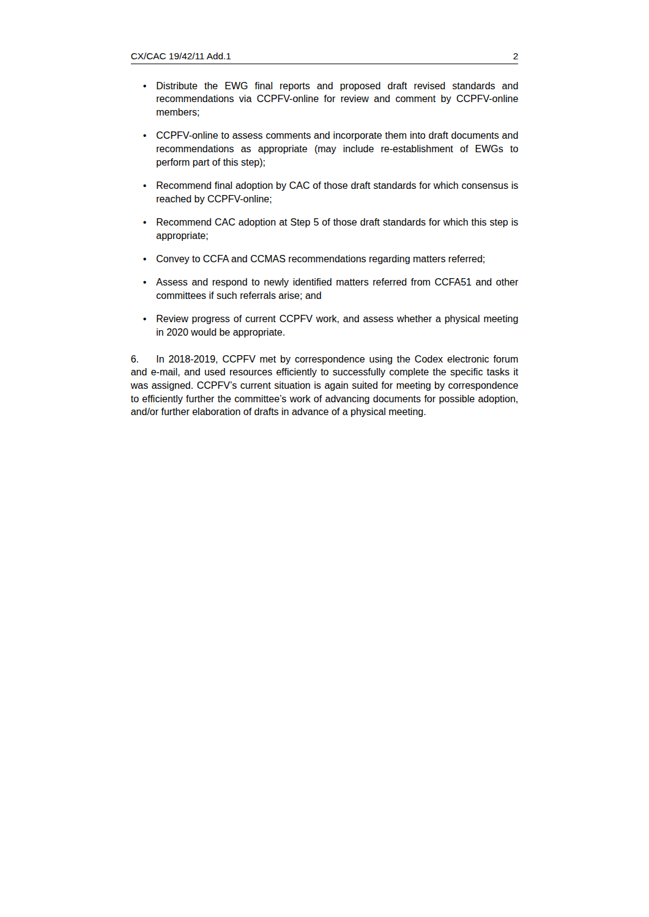CX/CAC 19/42/11 Add.1
2
Distribute the EWG final reports and proposed draft revised standards and recommendations via CCPFV-online for review and comment by CCPFV-online members;
CCPFV-online to assess comments and incorporate them into draft documents and recommendations as appropriate (may include re-establishment of EWGs to perform part of this step);
Recommend final adoption by CAC of those draft standards for which consensus is reached by CCPFV-online;
Recommend CAC adoption at Step 5 of those draft standards for which this step is appropriate;
Convey to CCFA and CCMAS recommendations regarding matters referred;
Assess and respond to newly identified matters referred from CCFA51 and other committees if such referrals arise; and
Review progress of current CCPFV work, and assess whether a physical meeting in 2020 would be appropriate.
6. In 2018-2019, CCPFV met by correspondence using the Codex electronic forum and e-mail, and used resources efficiently to successfully complete the specific tasks it was assigned. CCPFV’s current situation is again suited for meeting by correspondence to efficiently further the committee’s work of advancing documents for possible adoption, and/or further elaboration of drafts in advance of a physical meeting.